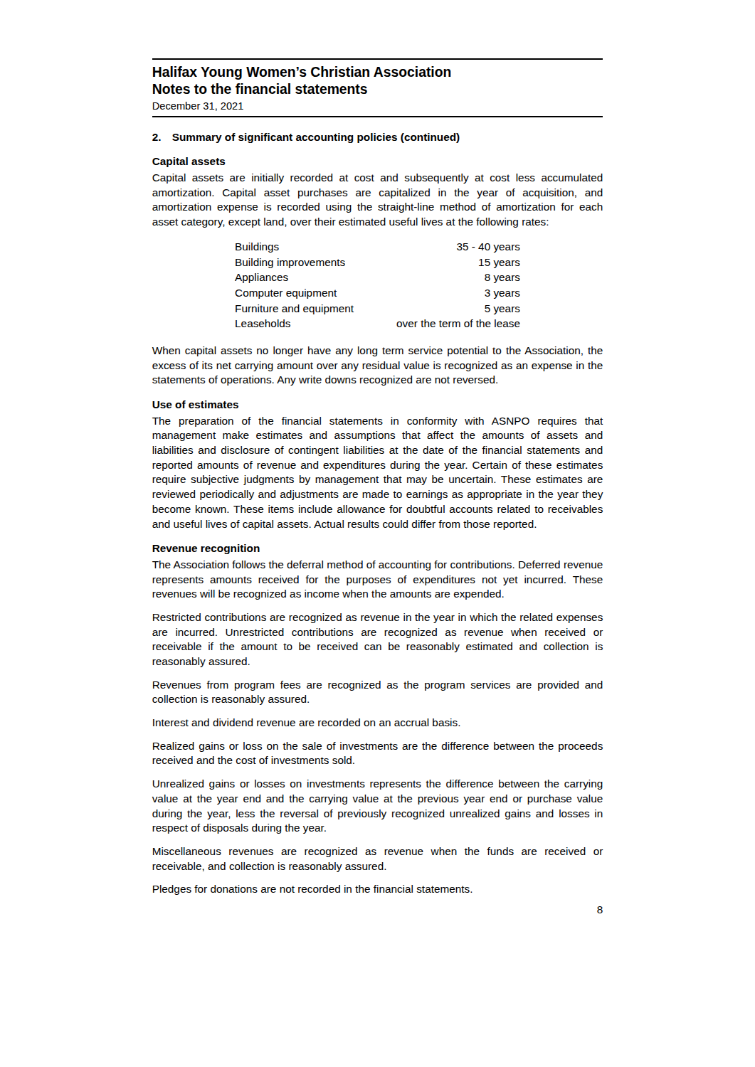Halifax Young Women’s Christian Association
Notes to the financial statements
December 31, 2021
2. Summary of significant accounting policies (continued)
Capital assets
Capital assets are initially recorded at cost and subsequently at cost less accumulated amortization. Capital asset purchases are capitalized in the year of acquisition, and amortization expense is recorded using the straight-line method of amortization for each asset category, except land, over their estimated useful lives at the following rates:
| Buildings | 35 - 40 years |
| Building improvements | 15 years |
| Appliances | 8 years |
| Computer equipment | 3 years |
| Furniture and equipment | 5 years |
| Leaseholds | over the term of the lease |
When capital assets no longer have any long term service potential to the Association, the excess of its net carrying amount over any residual value is recognized as an expense in the statements of operations. Any write downs recognized are not reversed.
Use of estimates
The preparation of the financial statements in conformity with ASNPO requires that management make estimates and assumptions that affect the amounts of assets and liabilities and disclosure of contingent liabilities at the date of the financial statements and reported amounts of revenue and expenditures during the year. Certain of these estimates require subjective judgments by management that may be uncertain. These estimates are reviewed periodically and adjustments are made to earnings as appropriate in the year they become known. These items include allowance for doubtful accounts related to receivables and useful lives of capital assets. Actual results could differ from those reported.
Revenue recognition
The Association follows the deferral method of accounting for contributions. Deferred revenue represents amounts received for the purposes of expenditures not yet incurred. These revenues will be recognized as income when the amounts are expended.
Restricted contributions are recognized as revenue in the year in which the related expenses are incurred. Unrestricted contributions are recognized as revenue when received or receivable if the amount to be received can be reasonably estimated and collection is reasonably assured.
Revenues from program fees are recognized as the program services are provided and collection is reasonably assured.
Interest and dividend revenue are recorded on an accrual basis.
Realized gains or loss on the sale of investments are the difference between the proceeds received and the cost of investments sold.
Unrealized gains or losses on investments represents the difference between the carrying value at the year end and the carrying value at the previous year end or purchase value during the year, less the reversal of previously recognized unrealized gains and losses in respect of disposals during the year.
Miscellaneous revenues are recognized as revenue when the funds are received or receivable, and collection is reasonably assured.
Pledges for donations are not recorded in the financial statements.
8